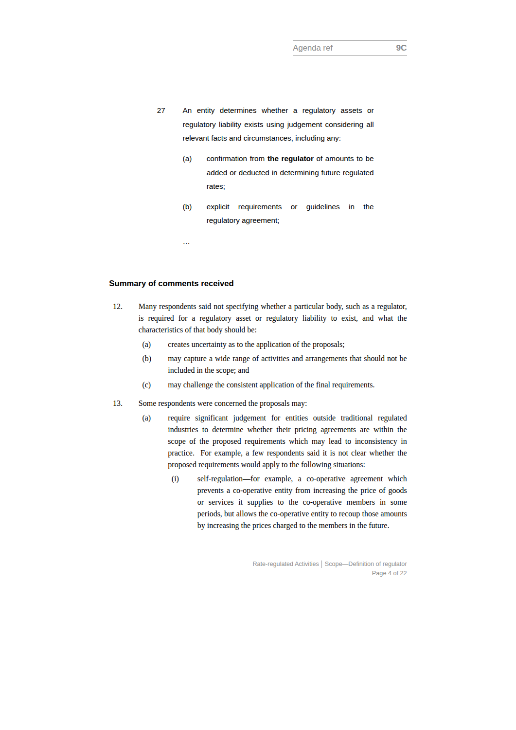Agenda ref 9C
27
An entity determines whether a regulatory assets or regulatory liability exists using judgement considering all relevant facts and circumstances, including any:
(a)
confirmation from the regulator of amounts to be added or deducted in determining future regulated rates;
(b)
explicit requirements or guidelines in the regulatory agreement;
…
Summary of comments received
12.
Many respondents said not specifying whether a particular body, such as a regulator, is required for a regulatory asset or regulatory liability to exist, and what the characteristics of that body should be:
(a)
creates uncertainty as to the application of the proposals;
(b)
may capture a wide range of activities and arrangements that should not be included in the scope; and
(c)
may challenge the consistent application of the final requirements.
13.
Some respondents were concerned the proposals may:
(a)
require significant judgement for entities outside traditional regulated industries to determine whether their pricing agreements are within the scope of the proposed requirements which may lead to inconsistency in practice. For example, a few respondents said it is not clear whether the proposed requirements would apply to the following situations:
(i)
self-regulation—for example, a co-operative agreement which prevents a co-operative entity from increasing the price of goods or services it supplies to the co-operative members in some periods, but allows the co-operative entity to recoup those amounts by increasing the prices charged to the members in the future.
Rate-regulated Activities│Scope—Definition of regulator
Page 4 of 22